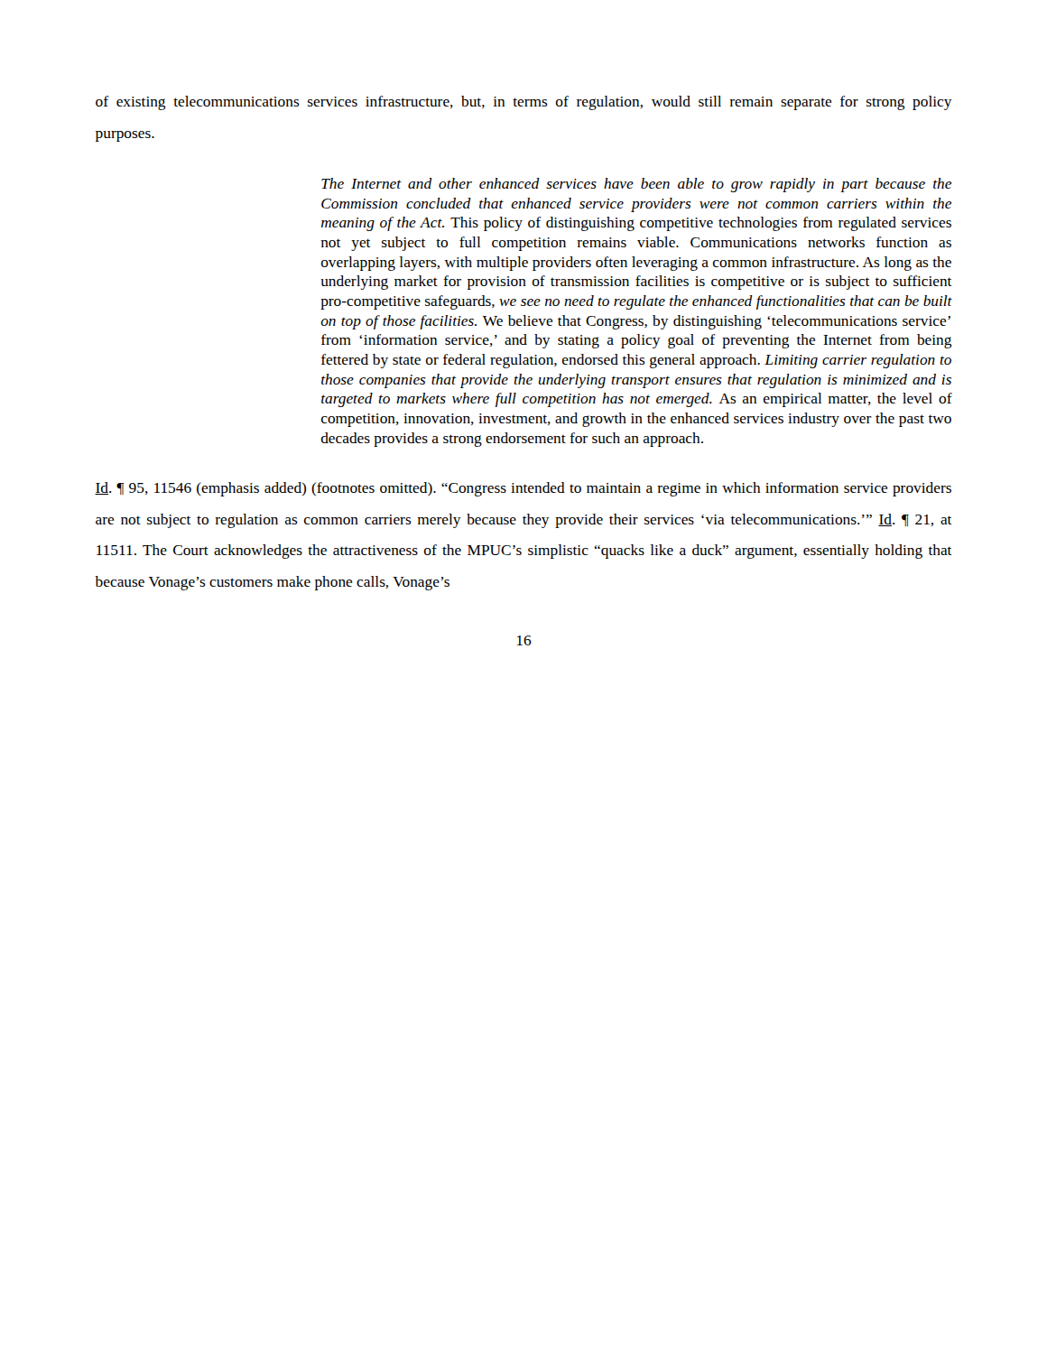of existing telecommunications services infrastructure, but, in terms of regulation, would still remain separate for strong policy purposes.
The Internet and other enhanced services have been able to grow rapidly in part because the Commission concluded that enhanced service providers were not common carriers within the meaning of the Act. This policy of distinguishing competitive technologies from regulated services not yet subject to full competition remains viable. Communications networks function as overlapping layers, with multiple providers often leveraging a common infrastructure. As long as the underlying market for provision of transmission facilities is competitive or is subject to sufficient pro-competitive safeguards, we see no need to regulate the enhanced functionalities that can be built on top of those facilities. We believe that Congress, by distinguishing ‘telecommunications service’ from ‘information service,’ and by stating a policy goal of preventing the Internet from being fettered by state or federal regulation, endorsed this general approach. Limiting carrier regulation to those companies that provide the underlying transport ensures that regulation is minimized and is targeted to markets where full competition has not emerged. As an empirical matter, the level of competition, innovation, investment, and growth in the enhanced services industry over the past two decades provides a strong endorsement for such an approach.
Id. ¶ 95, 11546 (emphasis added) (footnotes omitted). “Congress intended to maintain a regime in which information service providers are not subject to regulation as common carriers merely because they provide their services ‘via telecommunications.’” Id. ¶ 21, at 11511. The Court acknowledges the attractiveness of the MPUC’s simplistic “quacks like a duck” argument, essentially holding that because Vonage’s customers make phone calls, Vonage’s
16